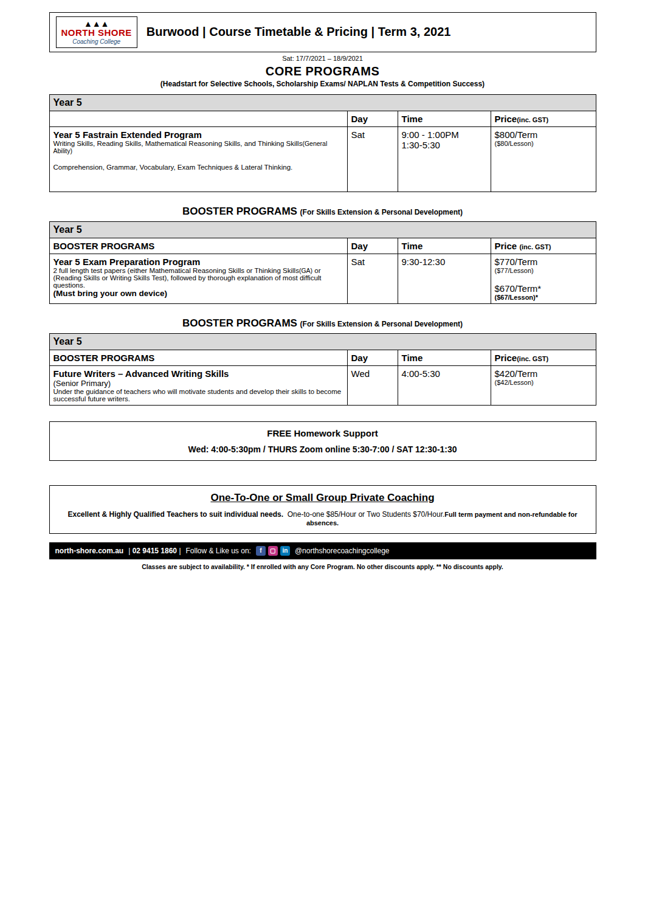▲▲▲
NORTH SHORE
Coaching College
Burwood | Course Timetable & Pricing | Term 3, 2021
Sat: 17/7/2021 – 18/9/2021
CORE PROGRAMS
(Headstart for Selective Schools, Scholarship Exams/ NAPLAN Tests & Competition Success)
| Year 5 |
| | Day | Time | Price (inc. GST) |
| Year 5 Fastrain Extended Program Writing Skills, Reading Skills, Mathematical Reasoning Skills, and Thinking Skills (General Ability) Comprehension, Grammar, Vocabulary, Exam Techniques & Lateral Thinking. | Sat | 9:00 - 1:00PM 1:30-5:30 | $800/Term ($80/Lesson) |
BOOSTER PROGRAMS (For Skills Extension & Personal Development)
| Year 5 |
| BOOSTER PROGRAMS | Day | Time | Price (inc. GST) |
| Year 5 Exam Preparation Program 2 full length test papers (either Mathematical Reasoning Skills or Thinking Skills (GA) or (Reading Skills or Writing Skills Test), followed by thorough explanation of most difficult questions. (Must bring your own device) | Sat | 9:30-12:30 | $770/Term ($77/Lesson) $670/Term* ($67/Lesson)* |
BOOSTER PROGRAMS (For Skills Extension & Personal Development)
| Year 5 |
| BOOSTER PROGRAMS | Day | Time | Price (inc. GST) |
| Future Writers – Advanced Writing Skills (Senior Primary) Under the guidance of teachers who will motivate students and develop their skills to become successful future writers. | Wed | 4:00-5:30 | $420/Term ($42/Lesson) |
FREE Homework Support
Wed: 4:00-5:30pm / THURS Zoom online 5:30-7:00 / SAT 12:30-1:30
One-To-One or Small Group Private Coaching
Excellent & Highly Qualified Teachers to suit individual needs. One-to-one $85/Hour or Two Students $70/Hour.Full term payment and non-refundable for absences.
north-shore.com.au | 02 9415 1860 | Follow & Like us on: f ▢ in @northshorecoachingcollege
Classes are subject to availability. * If enrolled with any Core Program. No other discounts apply. ** No discounts apply.